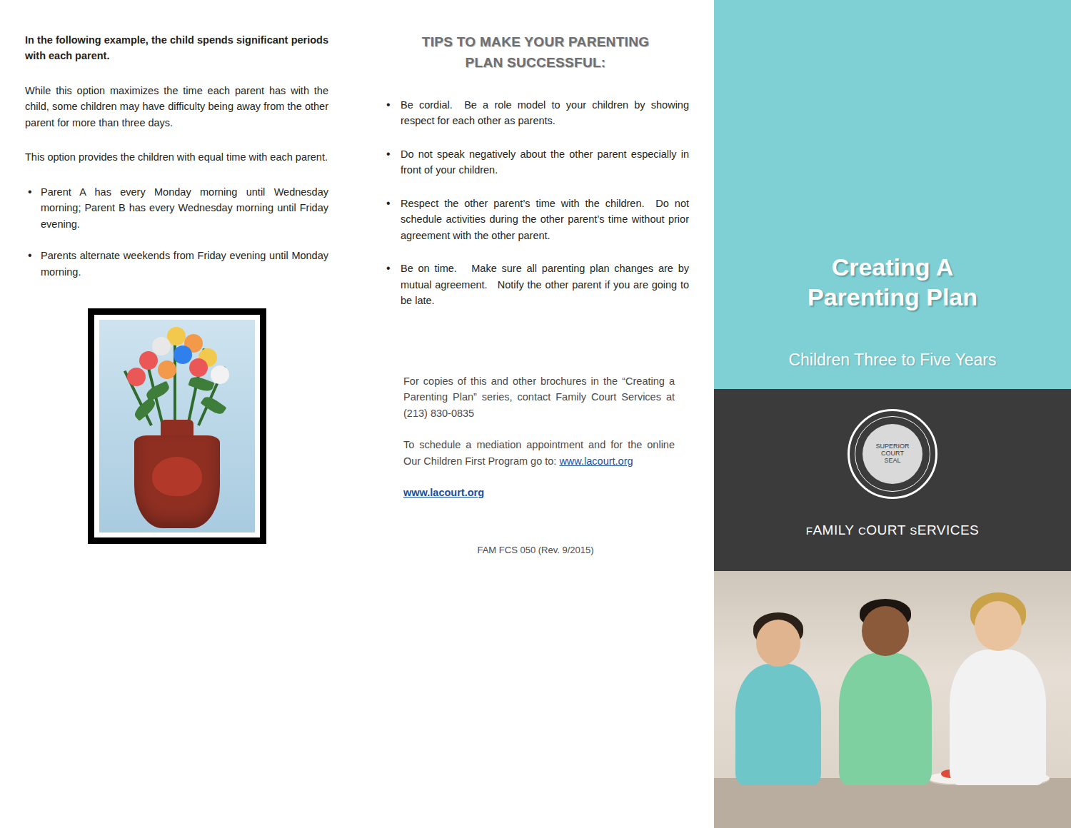In the following example, the child spends significant periods with each parent.
While this option maximizes the time each parent has with the child, some children may have difficulty being away from the other parent for more than three days.
This option provides the children with equal time with each parent.
Parent A has every Monday morning until Wednesday morning; Parent B has every Wednesday morning until Friday evening.
Parents alternate weekends from Friday evening until Monday morning.
TIPS TO MAKE YOUR PARENTING
PLAN SUCCESSFUL:
Be cordial. Be a role model to your children by showing respect for each other as parents.
Do not speak negatively about the other parent especially in front of your children.
Respect the other parent’s time with the children. Do not schedule activities during the other parent’s time without prior agreement with the other parent.
Be on time. Make sure all parenting plan changes are by mutual agreement. Notify the other parent if you are going to be late.
For copies of this and other brochures in the “Creating a Parenting Plan” series, contact Family Court Services at (213) 830-0835
To schedule a mediation appointment and for the online Our Children First Program go to: www.lacourt.org
www.lacourt.org
FAM FCS 050 (Rev. 9/2015)
Creating A
Parenting Plan
Children Three to Five Years
SUPERIOR
COURT
SEAL
FAMILY COURT SERVICES